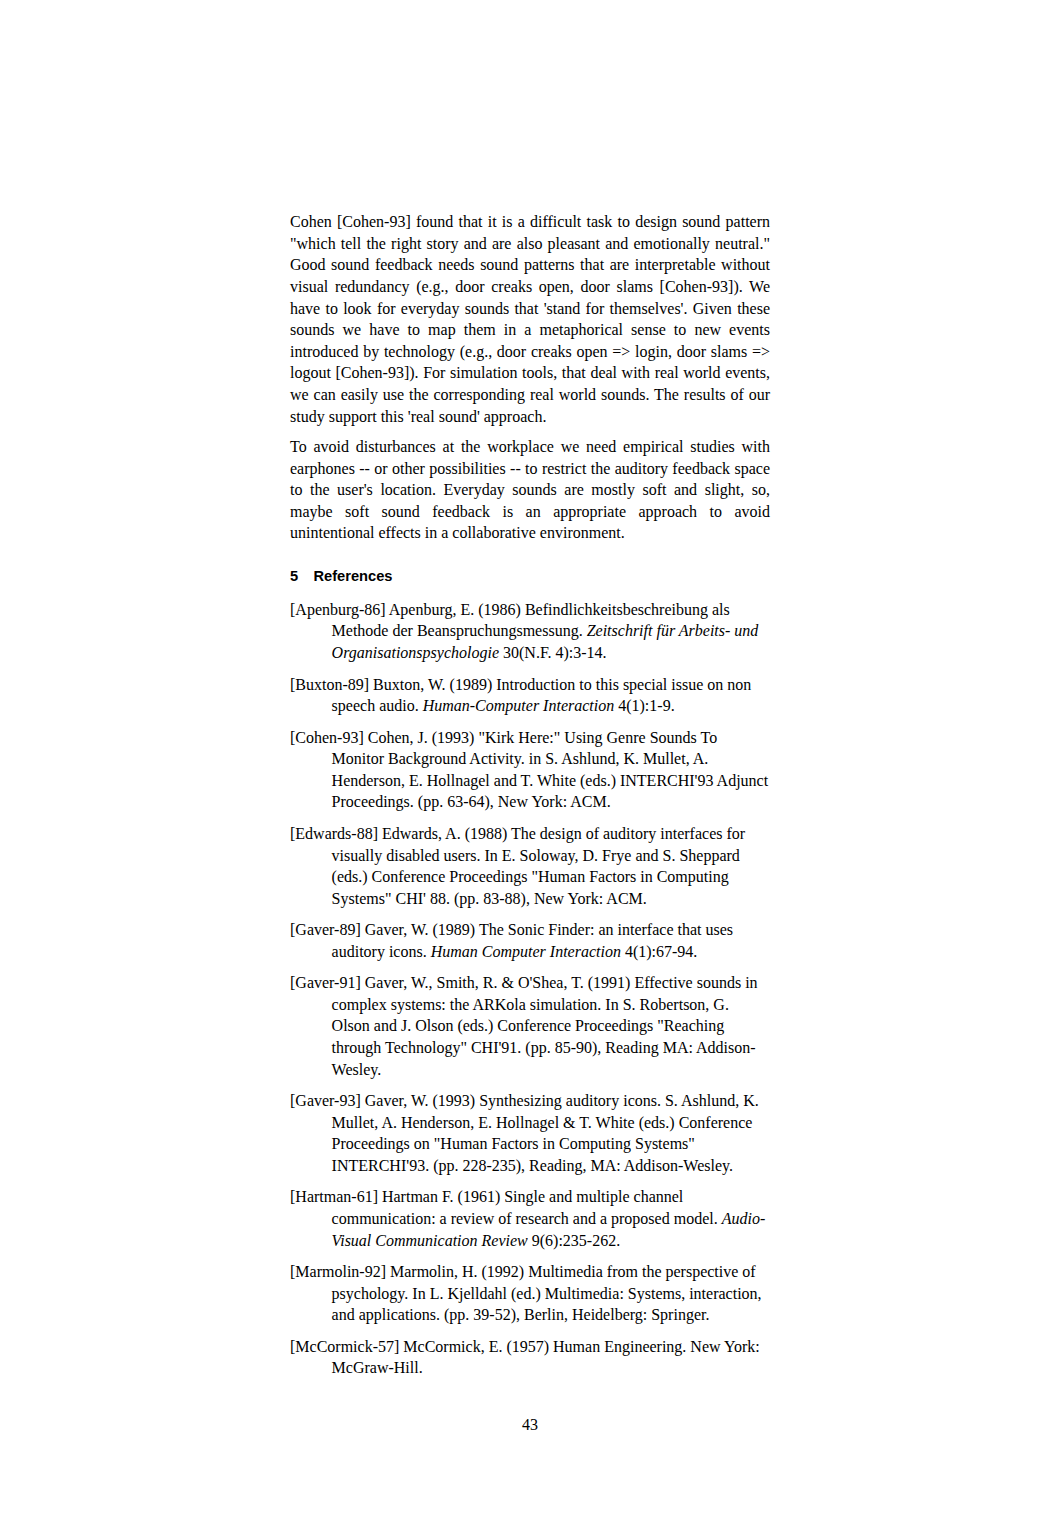Cohen [Cohen-93] found that it is a difficult task to design sound pattern "which tell the right story and are also pleasant and emotionally neutral." Good sound feedback needs sound patterns that are interpretable without visual redundancy (e.g., door creaks open, door slams [Cohen-93]). We have to look for everyday sounds that 'stand for themselves'. Given these sounds we have to map them in a metaphorical sense to new events introduced by technology (e.g., door creaks open => login, door slams => logout [Cohen-93]). For simulation tools, that deal with real world events, we can easily use the corresponding real world sounds. The results of our study support this 'real sound' approach.
To avoid disturbances at the workplace we need empirical studies with earphones -- or other possibilities -- to restrict the auditory feedback space to the user's location. Everyday sounds are mostly soft and slight, so, maybe soft sound feedback is an appropriate approach to avoid unintentional effects in a collaborative environment.
5 References
[Apenburg-86] Apenburg, E. (1986) Befindlichkeitsbeschreibung als Methode der Beanspruchungsmessung. Zeitschrift für Arbeits- und Organisationspsychologie 30(N.F. 4):3-14.
[Buxton-89] Buxton, W. (1989) Introduction to this special issue on non speech audio. Human-Computer Interaction 4(1):1-9.
[Cohen-93] Cohen, J. (1993) "Kirk Here:" Using Genre Sounds To Monitor Background Activity. in S. Ashlund, K. Mullet, A. Henderson, E. Hollnagel and T. White (eds.) INTERCHI'93 Adjunct Proceedings. (pp. 63-64), New York: ACM.
[Edwards-88] Edwards, A. (1988) The design of auditory interfaces for visually disabled users. In E. Soloway, D. Frye and S. Sheppard (eds.) Conference Proceedings "Human Factors in Computing Systems" CHI' 88. (pp. 83-88), New York: ACM.
[Gaver-89] Gaver, W. (1989) The Sonic Finder: an interface that uses auditory icons. Human Computer Interaction 4(1):67-94.
[Gaver-91] Gaver, W., Smith, R. & O'Shea, T. (1991) Effective sounds in complex systems: the ARKola simulation. In S. Robertson, G. Olson and J. Olson (eds.) Conference Proceedings "Reaching through Technology" CHI'91. (pp. 85-90), Reading MA: Addison-Wesley.
[Gaver-93] Gaver, W. (1993) Synthesizing auditory icons. S. Ashlund, K. Mullet, A. Henderson, E. Hollnagel & T. White (eds.) Conference Proceedings on "Human Factors in Computing Systems" INTERCHI'93. (pp. 228-235), Reading, MA: Addison-Wesley.
[Hartman-61] Hartman F. (1961) Single and multiple channel communication: a review of research and a proposed model. Audio-Visual Communication Review 9(6):235-262.
[Marmolin-92] Marmolin, H. (1992) Multimedia from the perspective of psychology. In L. Kjelldahl (ed.) Multimedia: Systems, interaction, and applications. (pp. 39-52), Berlin, Heidelberg: Springer.
[McCormick-57] McCormick, E. (1957) Human Engineering. New York: McGraw-Hill.
43